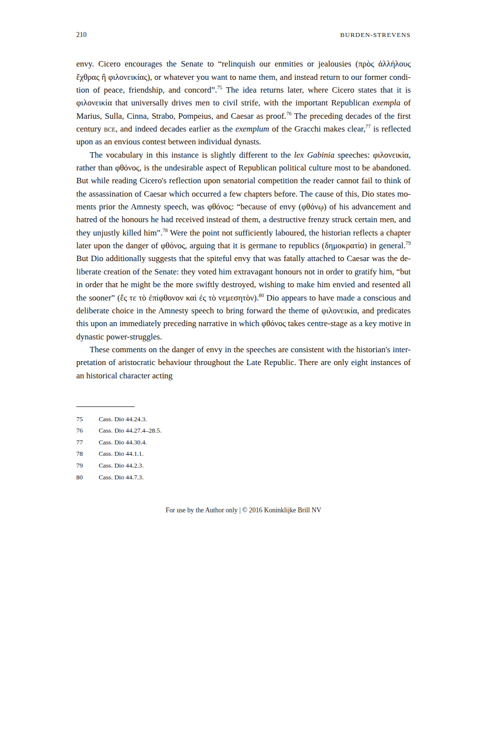210 burden-strevens
envy. Cicero encourages the Senate to “relinquish our enmities or jealousies (πρὸς ἀλλήλους ἔχθρας ἢ φιλονεικίας), or whatever you want to name them, and instead return to our former condition of peace, friendship, and concord”.75 The idea returns later, where Cicero states that it is φιλονεικία that universally drives men to civil strife, with the important Republican exempla of Marius, Sulla, Cinna, Strabo, Pompeius, and Caesar as proof.76 The preceding decades of the first century bce, and indeed decades earlier as the exemplum of the Gracchi makes clear,77 is reflected upon as an envious contest between individual dynasts.
The vocabulary in this instance is slightly different to the lex Gabinia speeches: φιλονεικία, rather than φθόνος, is the undesirable aspect of Republican political culture most to be abandoned. But while reading Cicero's reflection upon senatorial competition the reader cannot fail to think of the assassination of Caesar which occurred a few chapters before. The cause of this, Dio states moments prior the Amnesty speech, was φθόνος: “because of envy (φθόνῳ) of his advancement and hatred of the honours he had received instead of them, a destructive frenzy struck certain men, and they unjustly killed him”.78 Were the point not sufficiently laboured, the historian reflects a chapter later upon the danger of φθόνος, arguing that it is germane to republics (δημοκρατία) in general.79 But Dio additionally suggests that the spiteful envy that was fatally attached to Caesar was the deliberate creation of the Senate: they voted him extravagant honours not in order to gratify him, “but in order that he might be the more swiftly destroyed, wishing to make him envied and resented all the sooner” (ἔς τε τὸ ἐπίφθονον καὶ ἐς τὸ νεμεσητὸν).80 Dio appears to have made a conscious and deliberate choice in the Amnesty speech to bring forward the theme of φιλονεικία, and predicates this upon an immediately preceding narrative in which φθόνος takes centre-stage as a key motive in dynastic power-struggles.
These comments on the danger of envy in the speeches are consistent with the historian's interpretation of aristocratic behaviour throughout the Late Republic. There are only eight instances of an historical character acting
75 Cass. Dio 44.24.3.
76 Cass. Dio 44.27.4–28.5.
77 Cass. Dio 44.30.4.
78 Cass. Dio 44.1.1.
79 Cass. Dio 44.2.3.
80 Cass. Dio 44.7.3.
For use by the Author only | © 2016 Koninklijke Brill NV